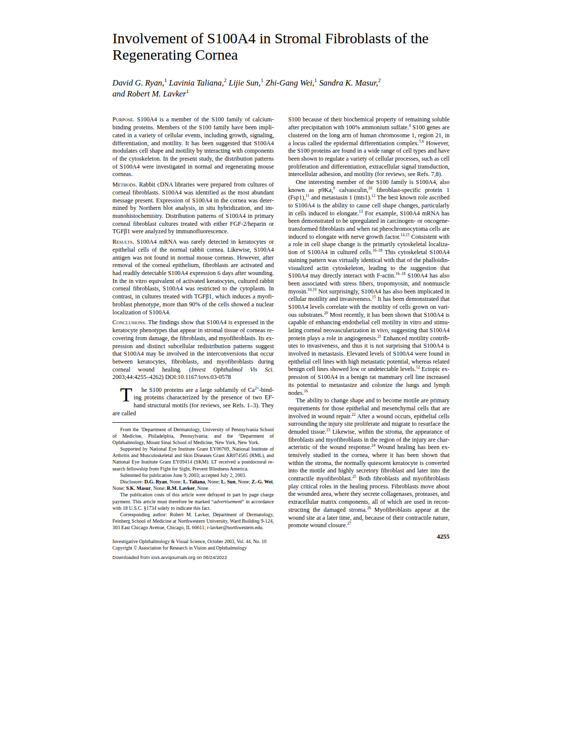Involvement of S100A4 in Stromal Fibroblasts of the
Regenerating Cornea
David G. Ryan,1 Lavinia Taliana,2 Lijie Sun,1 Zhi-Gang Wei,1 Sandra K. Masur,2
and Robert M. Lavker1
Purpose. S100A4 is a member of the S100 family of calcium-binding proteins. Members of the S100 family have been implicated in a variety of cellular events, including growth, signaling, differentiation, and motility. It has been suggested that S100A4 modulates cell shape and motility by interacting with components of the cytoskeleton. In the present study, the distribution patterns of S100A4 were investigated in normal and regenerating mouse corneas.
Methods. Rabbit cDNA libraries were prepared from cultures of corneal fibroblasts. S100A4 was identified as the most abundant message present. Expression of S100A4 in the cornea was determined by Northern blot analysis, in situ hybridization, and immunohistochemistry. Distribution patterns of S100A4 in primary corneal fibroblast cultures treated with either FGF-2/heparin or TGFβ1 were analyzed by immunofluorescence.
Results. S100A4 mRNA was rarely detected in keratocytes or epithelial cells of the normal rabbit cornea. Likewise, S100A4 antigen was not found in normal mouse corneas. However, after removal of the corneal epithelium, fibroblasts are activated and had readily detectable S100A4 expression 6 days after wounding. In the in vitro equivalent of activated keratocytes, cultured rabbit corneal fibroblasts, S100A4 was restricted to the cytoplasm. In contrast, in cultures treated with TGFβ1, which induces a myofibroblast phenotype, more than 90% of the cells showed a nuclear localization of S100A4.
Conclusions. The findings show that S100A4 is expressed in the keratocyte phenotypes that appear in stromal tissue of corneas recovering from damage, the fibroblasts, and myofibroblasts. Its expression and distinct subcellular redistribution patterns suggest that S100A4 may be involved in the interconversions that occur between keratocytes, fibroblasts, and myofibroblasts during corneal wound healing. (Invest Ophthalmol Vis Sci. 2003;44:4255–4262) DOI:10.1167/iovs.03-0578
The S100 proteins are a large subfamily of Ca2+-binding proteins characterized by the presence of two EF-hand structural motifs (for reviews, see Refs. 1–3). They are called
From the 1Department of Dermatology, University of Pennsylvania School of Medicine, Philadelphia, Pennsylvania; and the 2Department of Ophthalmology, Mount Sinai School of Medicine, New York, New York.
Supported by National Eye Institute Grant EY06769, National Institute of Arthritis and Musculoskeletal and Skin Diseases Grant AR074565 (RML), and National Eye Institute Grant EY09414 (SKM). LT received a postdoctoral research fellowship from Fight for Sight, Prevent Blindness America.
Submitted for publication June 9, 2003; accepted July 2, 2003.
Disclosure: D.G. Ryan, None; L. Taliana, None; L. Sun, None; Z.-G. Wei, None; S.K. Masur, None; R.M. Lavker, None
The publication costs of this article were defrayed in part by page charge payment. This article must therefore be marked “advertisement” in accordance with 18 U.S.C. §1734 solely to indicate this fact.
Corresponding author: Robert M. Lavker, Department of Dermatology, Feinberg School of Medicine at Northwestern University, Ward Building 9-124, 303 East Chicago Avenue, Chicago, IL 60611; r-lavker@northwestern.edu.
Investigative Ophthalmology & Visual Science, October 2003, Vol. 44, No. 10
Copyright © Association for Research in Vision and Ophthalmology
S100 because of their biochemical property of remaining soluble after precipitation with 100% ammonium sulfate.4 S100 genes are clustered on the long arm of human chromosome 1, region 21, in a locus called the epidermal differentiation complex.5,6 However, the S100 proteins are found in a wide range of cell types and have been shown to regulate a variety of cellular processes, such as cell proliferation and differentiation, extracellular signal transduction, intercellular adhesion, and motility (for reviews, see Refs. 7,8).
One interesting member of the S100 family is S100A4, also known as p9Ka,9 calvasculin,10 fibroblast-specific protein 1 (Fsp1),11 and metastasin 1 (mts1).12 The best known role ascribed to S100A4 is the ability to cause cell shape changes, particularly in cells induced to elongate.13 For example, S100A4 mRNA has been demonstrated to be upregulated in carcinogen- or oncogene-transformed fibroblasts and when rat pheochromocytoma cells are induced to elongate with nerve growth factor.14,15 Consistent with a role in cell shape change is the primarily cytoskeletal localization of S100A4 in cultured cells.16–18 This cytoskeletal S100A4 staining pattern was virtually identical with that of the phalloidin-visualized actin cytoskeleton, leading to the suggestion that S100A4 may directly interact with F-actin.16–18 S100A4 has also been associated with stress fibers, tropomyosin, and nonmuscle myosin.10,19 Not surprisingly, S100A4 has also been implicated in cellular motility and invasiveness.15 It has been demonstrated that S100A4 levels correlate with the motility of cells grown on various substrates.20 Most recently, it has been shown that S100A4 is capable of enhancing endothelial cell motility in vitro and stimulating corneal neovascularization in vivo, suggesting that S100A4 protein plays a role in angiogenesis.21 Enhanced motility contributes to invasiveness, and thus it is not surprising that S100A4 is involved in metastasis. Elevated levels of S100A4 were found in epithelial cell lines with high metastatic potential, whereas related benign cell lines showed low or undetectable levels.12 Ectopic expression of S100A4 in a benign rat mammary cell line increased its potential to metastasize and colonize the lungs and lymph nodes.16
The ability to change shape and to become motile are primary requirements for those epithelial and mesenchymal cells that are involved in wound repair.22 After a wound occurs, epithelial cells surrounding the injury site proliferate and migrate to resurface the denuded tissue.23 Likewise, within the stroma, the appearance of fibroblasts and myofibroblasts in the region of the injury are characteristic of the wound response.24 Wound healing has been extensively studied in the cornea, where it has been shown that within the stroma, the normally quiescent keratocyte is converted into the motile and highly secretory fibroblast and later into the contractile myofibroblast.25 Both fibroblasts and myofibroblasts play critical roles in the healing process. Fibroblasts move about the wounded area, where they secrete collagenases, proteases, and extracellular matrix components, all of which are used in reconstructing the damaged stroma.26 Myofibroblasts appear at the wound site at a later time, and, because of their contractile nature, promote wound closure.27
4255
Downloaded from iovs.arvojournals.org on 06/24/2022